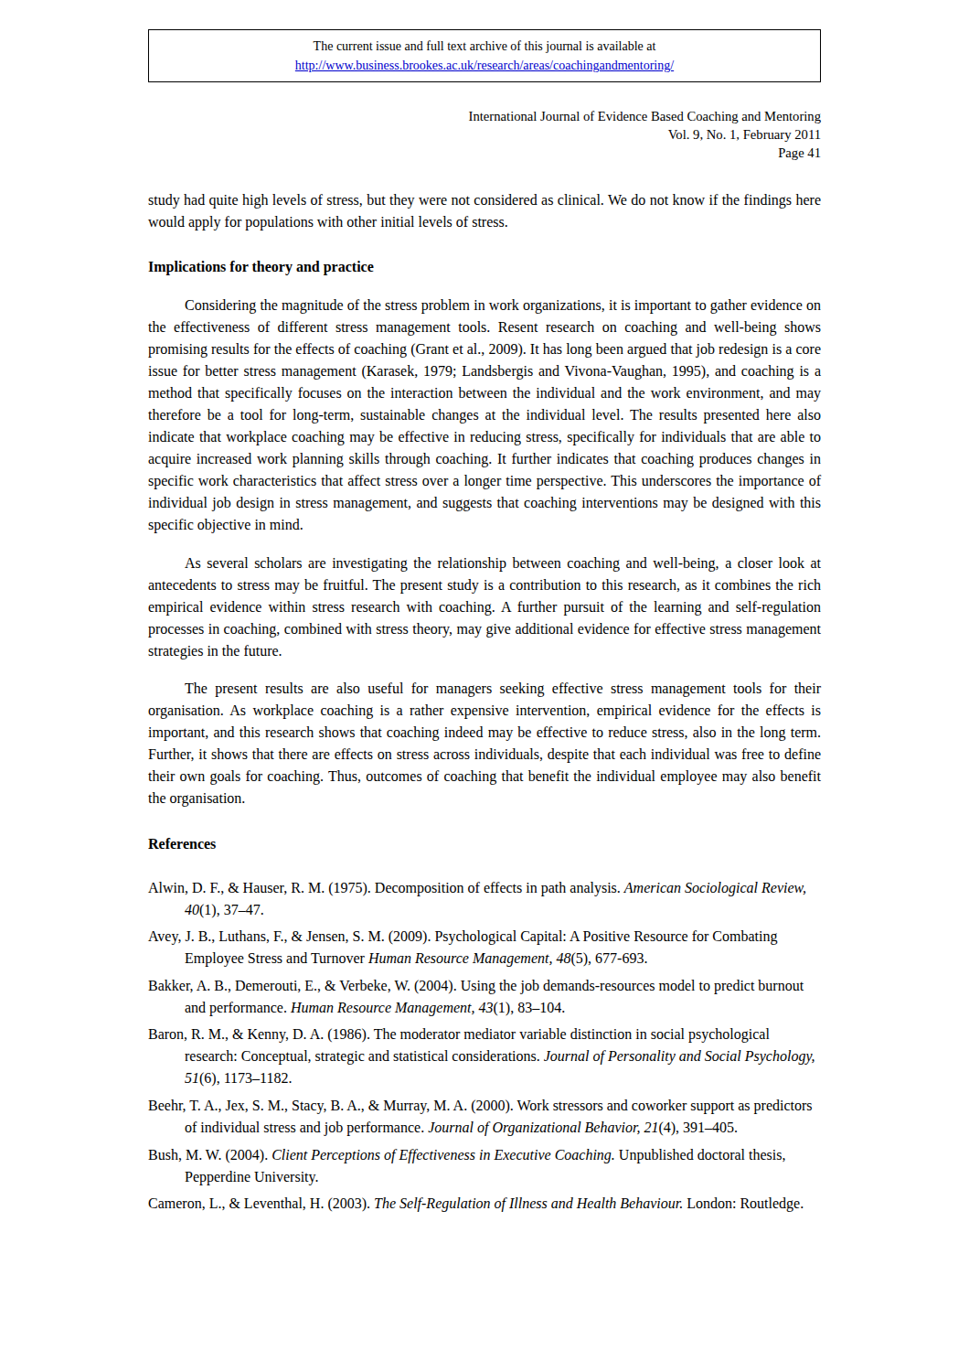The current issue and full text archive of this journal is available at
http://www.business.brookes.ac.uk/research/areas/coachingandmentoring/
International Journal of Evidence Based Coaching and Mentoring
Vol. 9, No. 1, February 2011
Page 41
study had quite high levels of stress, but they were not considered as clinical. We do not know if the findings here would apply for populations with other initial levels of stress.
Implications for theory and practice
Considering the magnitude of the stress problem in work organizations, it is important to gather evidence on the effectiveness of different stress management tools. Resent research on coaching and well-being shows promising results for the effects of coaching (Grant et al., 2009). It has long been argued that job redesign is a core issue for better stress management (Karasek, 1979; Landsbergis and Vivona-Vaughan, 1995), and coaching is a method that specifically focuses on the interaction between the individual and the work environment, and may therefore be a tool for long-term, sustainable changes at the individual level. The results presented here also indicate that workplace coaching may be effective in reducing stress, specifically for individuals that are able to acquire increased work planning skills through coaching. It further indicates that coaching produces changes in specific work characteristics that affect stress over a longer time perspective. This underscores the importance of individual job design in stress management, and suggests that coaching interventions may be designed with this specific objective in mind.
As several scholars are investigating the relationship between coaching and well-being, a closer look at antecedents to stress may be fruitful. The present study is a contribution to this research, as it combines the rich empirical evidence within stress research with coaching. A further pursuit of the learning and self-regulation processes in coaching, combined with stress theory, may give additional evidence for effective stress management strategies in the future.
The present results are also useful for managers seeking effective stress management tools for their organisation. As workplace coaching is a rather expensive intervention, empirical evidence for the effects is important, and this research shows that coaching indeed may be effective to reduce stress, also in the long term. Further, it shows that there are effects on stress across individuals, despite that each individual was free to define their own goals for coaching. Thus, outcomes of coaching that benefit the individual employee may also benefit the organisation.
References
Alwin, D. F., & Hauser, R. M. (1975). Decomposition of effects in path analysis. American Sociological Review, 40(1), 37–47.
Avey, J. B., Luthans, F., & Jensen, S. M. (2009). Psychological Capital: A Positive Resource for Combating Employee Stress and Turnover Human Resource Management, 48(5), 677-693.
Bakker, A. B., Demerouti, E., & Verbeke, W. (2004). Using the job demands-resources model to predict burnout and performance. Human Resource Management, 43(1), 83–104.
Baron, R. M., & Kenny, D. A. (1986). The moderator mediator variable distinction in social psychological research: Conceptual, strategic and statistical considerations. Journal of Personality and Social Psychology, 51(6), 1173–1182.
Beehr, T. A., Jex, S. M., Stacy, B. A., & Murray, M. A. (2000). Work stressors and coworker support as predictors of individual stress and job performance. Journal of Organizational Behavior, 21(4), 391–405.
Bush, M. W. (2004). Client Perceptions of Effectiveness in Executive Coaching. Unpublished doctoral thesis, Pepperdine University.
Cameron, L., & Leventhal, H. (2003). The Self-Regulation of Illness and Health Behaviour. London: Routledge.